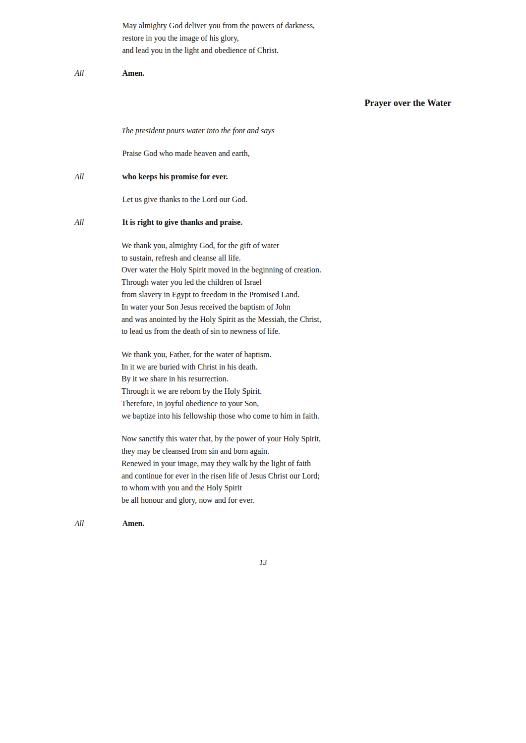May almighty God deliver you from the powers of darkness,
restore in you the image of his glory,
and lead you in the light and obedience of Christ.
All
Amen.
Prayer over the Water
The president pours water into the font and says
Praise God who made heaven and earth,
All
who keeps his promise for ever.
Let us give thanks to the Lord our God.
All
It is right to give thanks and praise.
We thank you, almighty God, for the gift of water
to sustain, refresh and cleanse all life.
Over water the Holy Spirit moved in the beginning of creation.
Through water you led the children of Israel
from slavery in Egypt to freedom in the Promised Land.
In water your Son Jesus received the baptism of John
and was anointed by the Holy Spirit as the Messiah, the Christ,
to lead us from the death of sin to newness of life.
We thank you, Father, for the water of baptism.
In it we are buried with Christ in his death.
By it we share in his resurrection.
Through it we are reborn by the Holy Spirit.
Therefore, in joyful obedience to your Son,
we baptize into his fellowship those who come to him in faith.
Now sanctify this water that, by the power of your Holy Spirit,
they may be cleansed from sin and born again.
Renewed in your image, may they walk by the light of faith
and continue for ever in the risen life of Jesus Christ our Lord;
to whom with you and the Holy Spirit
be all honour and glory, now and for ever.
All
Amen.
13